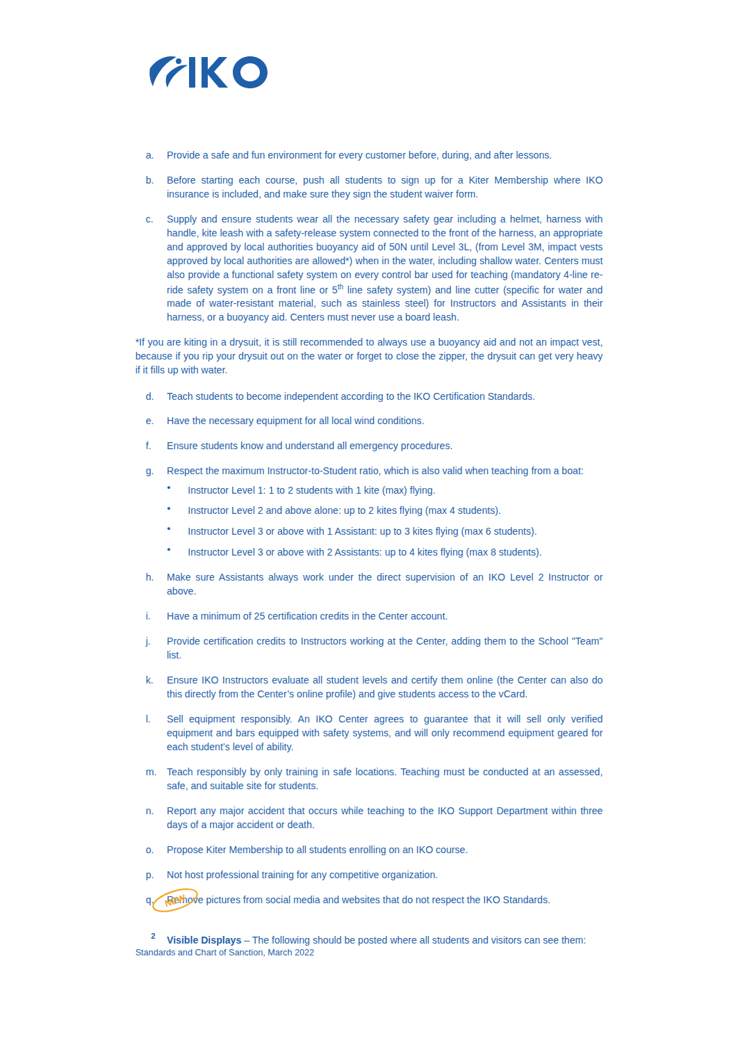a. Provide a safe and fun environment for every customer before, during, and after lessons.
b. Before starting each course, push all students to sign up for a Kiter Membership where IKO insurance is included, and make sure they sign the student waiver form.
c. Supply and ensure students wear all the necessary safety gear including a helmet, harness with handle, kite leash with a safety-release system connected to the front of the harness, an appropriate and approved by local authorities buoyancy aid of 50N until Level 3L, (from Level 3M, impact vests approved by local authorities are allowed*) when in the water, including shallow water. Centers must also provide a functional safety system on every control bar used for teaching (mandatory 4-line re-ride safety system on a front line or 5th line safety system) and line cutter (specific for water and made of water-resistant material, such as stainless steel) for Instructors and Assistants in their harness, or a buoyancy aid. Centers must never use a board leash.
*If you are kiting in a drysuit, it is still recommended to always use a buoyancy aid and not an impact vest, because if you rip your drysuit out on the water or forget to close the zipper, the drysuit can get very heavy if it fills up with water.
d. Teach students to become independent according to the IKO Certification Standards.
e. Have the necessary equipment for all local wind conditions.
f. Ensure students know and understand all emergency procedures.
g. Respect the maximum Instructor-to-Student ratio, which is also valid when teaching from a boat:
Instructor Level 1: 1 to 2 students with 1 kite (max) flying.
Instructor Level 2 and above alone: up to 2 kites flying (max 4 students).
Instructor Level 3 or above with 1 Assistant: up to 3 kites flying (max 6 students).
Instructor Level 3 or above with 2 Assistants: up to 4 kites flying (max 8 students).
h. Make sure Assistants always work under the direct supervision of an IKO Level 2 Instructor or above.
i. Have a minimum of 25 certification credits in the Center account.
j. Provide certification credits to Instructors working at the Center, adding them to the School "Team" list.
k. Ensure IKO Instructors evaluate all student levels and certify them online (the Center can also do this directly from the Center’s online profile) and give students access to the vCard.
l. Sell equipment responsibly. An IKO Center agrees to guarantee that it will sell only verified equipment and bars equipped with safety systems, and will only recommend equipment geared for each student’s level of ability.
m. Teach responsibly by only training in safe locations. Teaching must be conducted at an assessed, safe, and suitable site for students.
n. Report any major accident that occurs while teaching to the IKO Support Department within three days of a major accident or death.
o. Propose Kiter Membership to all students enrolling on an IKO course.
p. Not host professional training for any competitive organization.
NEW q. Remove pictures from social media and websites that do not respect the IKO Standards.
2 Visible Displays – The following should be posted where all students and visitors can see them:
Standards and Chart of Sanction, March 2022